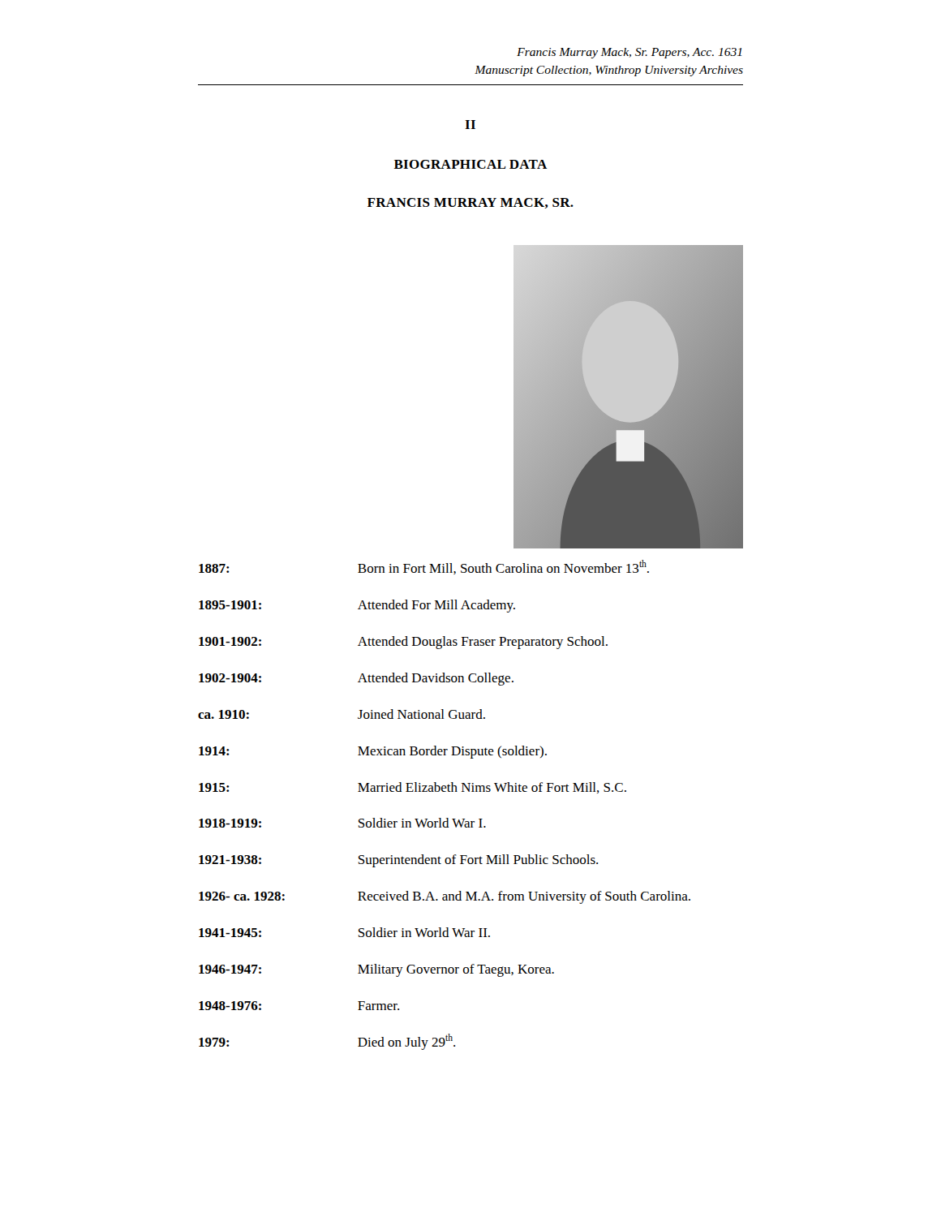Francis Murray Mack, Sr. Papers, Acc. 1631
Manuscript Collection, Winthrop University Archives
II
BIOGRAPHICAL DATA
FRANCIS MURRAY MACK, SR.
| 1887: | Born in Fort Mill, South Carolina on November 13 th . |
| 1895-1901: | Attended For Mill Academy. |
| 1901-1902: | Attended Douglas Fraser Preparatory School. |
| 1902-1904: | Attended Davidson College. |
| ca. 1910: | Joined National Guard. |
| 1914: | Mexican Border Dispute (soldier). |
| 1915: | Married Elizabeth Nims White of Fort Mill, S.C. |
| 1918-1919: | Soldier in World War I. |
| 1921-1938: | Superintendent of Fort Mill Public Schools. |
| 1926- ca. 1928: | Received B.A. and M.A. from University of South Carolina. |
| 1941-1945: | Soldier in World War II. |
| 1946-1947: | Military Governor of Taegu, Korea. |
| 1948-1976: | Farmer. |
| 1979: | Died on July 29 th . |